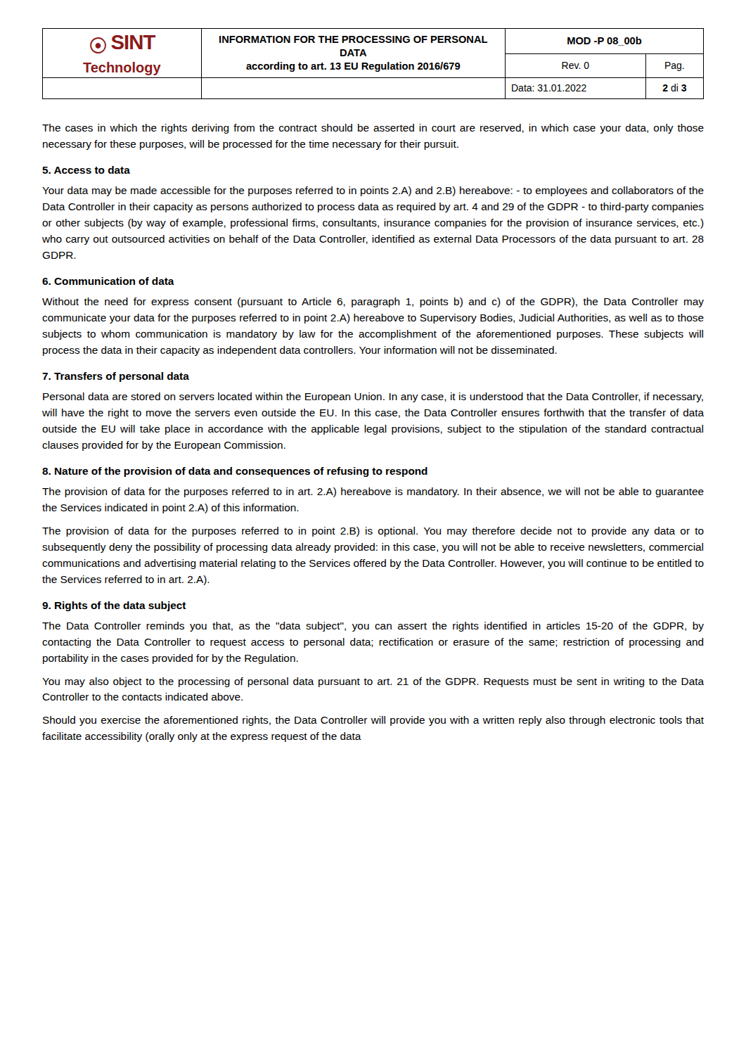| ⦿ SINT Technology | INFORMATION FOR THE PROCESSING OF PERSONAL DATA according to art. 13 EU Regulation 2016/679 | MOD -P 08_00b |
| Rev. 0 | Pag. |
| | | Data: 31.01.2022 | 2 di 3 |
The cases in which the rights deriving from the contract should be asserted in court are reserved, in which case your data, only those necessary for these purposes, will be processed for the time necessary for their pursuit.
5. Access to data
Your data may be made accessible for the purposes referred to in points 2.A) and 2.B) hereabove: - to employees and collaborators of the Data Controller in their capacity as persons authorized to process data as required by art. 4 and 29 of the GDPR - to third-party companies or other subjects (by way of example, professional firms, consultants, insurance companies for the provision of insurance services, etc.) who carry out outsourced activities on behalf of the Data Controller, identified as external Data Processors of the data pursuant to art. 28 GDPR.
6. Communication of data
Without the need for express consent (pursuant to Article 6, paragraph 1, points b) and c) of the GDPR), the Data Controller may communicate your data for the purposes referred to in point 2.A) hereabove to Supervisory Bodies, Judicial Authorities, as well as to those subjects to whom communication is mandatory by law for the accomplishment of the aforementioned purposes. These subjects will process the data in their capacity as independent data controllers. Your information will not be disseminated.
7. Transfers of personal data
Personal data are stored on servers located within the European Union. In any case, it is understood that the Data Controller, if necessary, will have the right to move the servers even outside the EU. In this case, the Data Controller ensures forthwith that the transfer of data outside the EU will take place in accordance with the applicable legal provisions, subject to the stipulation of the standard contractual clauses provided for by the European Commission.
8. Nature of the provision of data and consequences of refusing to respond
The provision of data for the purposes referred to in art. 2.A) hereabove is mandatory. In their absence, we will not be able to guarantee the Services indicated in point 2.A) of this information.
The provision of data for the purposes referred to in point 2.B) is optional. You may therefore decide not to provide any data or to subsequently deny the possibility of processing data already provided: in this case, you will not be able to receive newsletters, commercial communications and advertising material relating to the Services offered by the Data Controller. However, you will continue to be entitled to the Services referred to in art. 2.A).
9. Rights of the data subject
The Data Controller reminds you that, as the "data subject", you can assert the rights identified in articles 15-20 of the GDPR, by contacting the Data Controller to request access to personal data; rectification or erasure of the same; restriction of processing and portability in the cases provided for by the Regulation.
You may also object to the processing of personal data pursuant to art. 21 of the GDPR. Requests must be sent in writing to the Data Controller to the contacts indicated above.
Should you exercise the aforementioned rights, the Data Controller will provide you with a written reply also through electronic tools that facilitate accessibility (orally only at the express request of the data